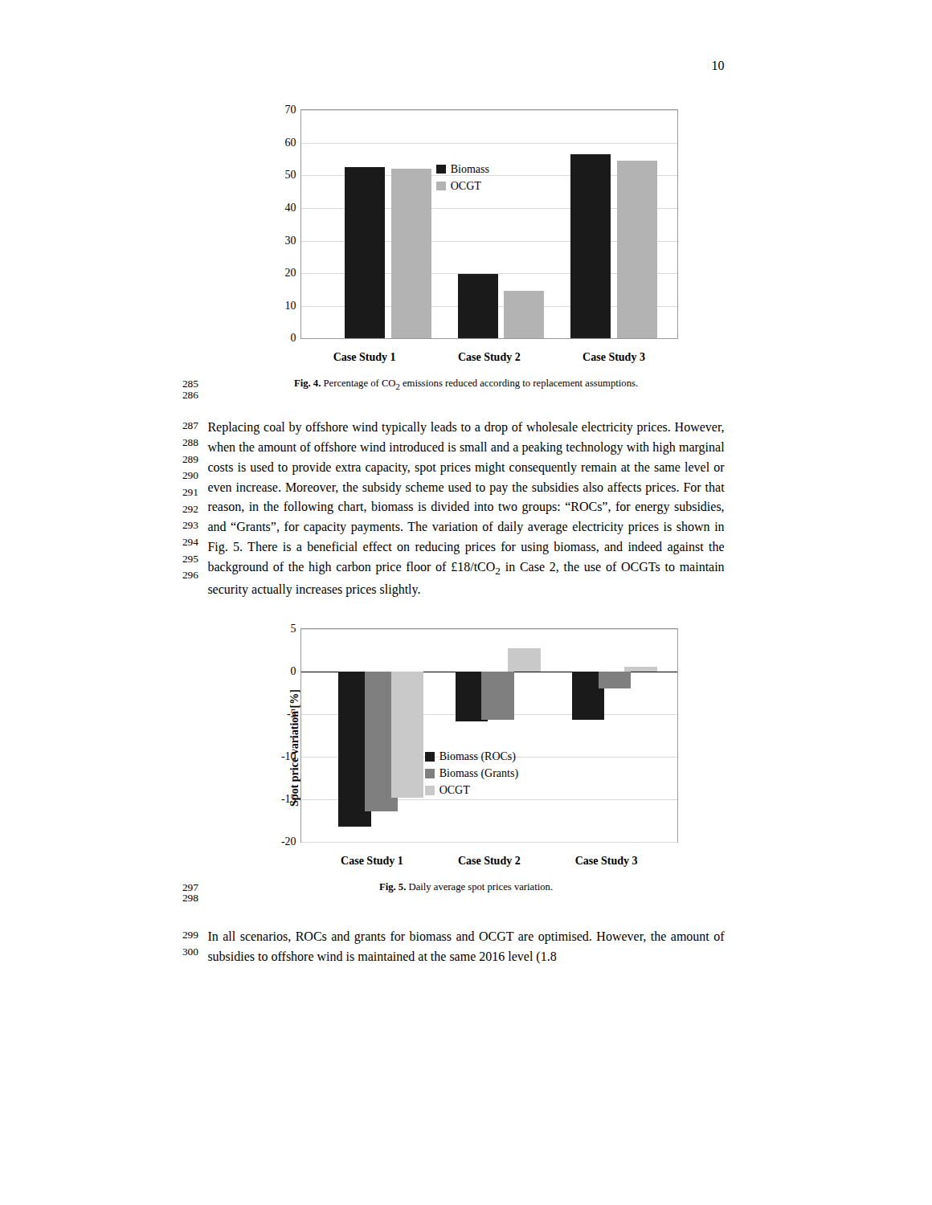10
CO2 emissions reduction [%]
70
60
50
40
30
20
10
0
Biomass
OCGT
Case Study 1
Case Study 2
Case Study 3
285
286
Fig. 4. Percentage of CO2 emissions reduced according to replacement assumptions.
287
288
289
290
291
292
293
294
295
296
Replacing coal by offshore wind typically leads to a drop of wholesale electricity prices. However, when the amount of offshore wind introduced is small and a peaking technology with high marginal costs is used to provide extra capacity, spot prices might consequently remain at the same level or even increase. Moreover, the subsidy scheme used to pay the subsidies also affects prices. For that reason, in the following chart, biomass is divided into two groups: “ROCs”, for energy subsidies, and “Grants”, for capacity payments. The variation of daily average electricity prices is shown in Fig. 5. There is a beneficial effect on reducing prices for using biomass, and indeed against the background of the high carbon price floor of £18/tCO2 in Case 2, the use of OCGTs to maintain security actually increases prices slightly.
Spot price variation [%]
5
0
-5
-10
-15
-20
Biomass (ROCs)
Biomass (Grants)
OCGT
Case Study 1
Case Study 2
Case Study 3
297
298
Fig. 5. Daily average spot prices variation.
299
300
In all scenarios, ROCs and grants for biomass and OCGT are optimised. However, the amount of subsidies to offshore wind is maintained at the same 2016 level (1.8